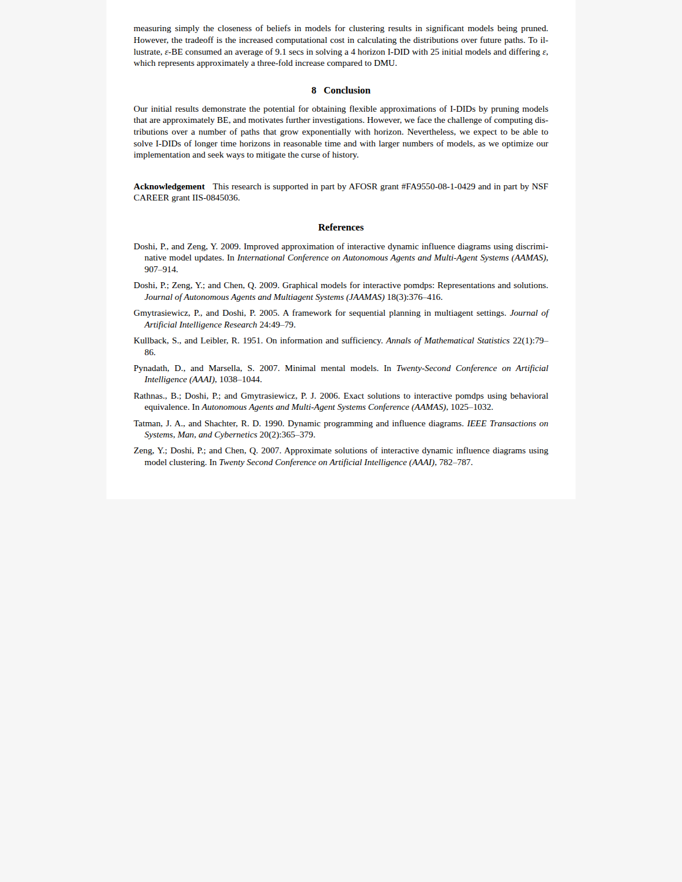measuring simply the closeness of beliefs in models for clustering results in significant models being pruned. However, the tradeoff is the increased computational cost in calculating the distributions over future paths. To illustrate, ε-BE consumed an average of 9.1 secs in solving a 4 horizon I-DID with 25 initial models and differing ε, which represents approximately a three-fold increase compared to DMU.
8 Conclusion
Our initial results demonstrate the potential for obtaining flexible approximations of I-DIDs by pruning models that are approximately BE, and motivates further investigations. However, we face the challenge of computing distributions over a number of paths that grow exponentially with horizon. Nevertheless, we expect to be able to solve I-DIDs of longer time horizons in reasonable time and with larger numbers of models, as we optimize our implementation and seek ways to mitigate the curse of history.
Acknowledgement This research is supported in part by AFOSR grant #FA9550-08-1-0429 and in part by NSF CAREER grant IIS-0845036.
References
Doshi, P., and Zeng, Y. 2009. Improved approximation of interactive dynamic influence diagrams using discriminative model updates. In International Conference on Autonomous Agents and Multi-Agent Systems (AAMAS), 907–914.
Doshi, P.; Zeng, Y.; and Chen, Q. 2009. Graphical models for interactive pomdps: Representations and solutions. Journal of Autonomous Agents and Multiagent Systems (JAAMAS) 18(3):376–416.
Gmytrasiewicz, P., and Doshi, P. 2005. A framework for sequential planning in multiagent settings. Journal of Artificial Intelligence Research 24:49–79.
Kullback, S., and Leibler, R. 1951. On information and sufficiency. Annals of Mathematical Statistics 22(1):79–86.
Pynadath, D., and Marsella, S. 2007. Minimal mental models. In Twenty-Second Conference on Artificial Intelligence (AAAI), 1038–1044.
Rathnas., B.; Doshi, P.; and Gmytrasiewicz, P. J. 2006. Exact solutions to interactive pomdps using behavioral equivalence. In Autonomous Agents and Multi-Agent Systems Conference (AAMAS), 1025–1032.
Tatman, J. A., and Shachter, R. D. 1990. Dynamic programming and influence diagrams. IEEE Transactions on Systems, Man, and Cybernetics 20(2):365–379.
Zeng, Y.; Doshi, P.; and Chen, Q. 2007. Approximate solutions of interactive dynamic influence diagrams using model clustering. In Twenty Second Conference on Artificial Intelligence (AAAI), 782–787.